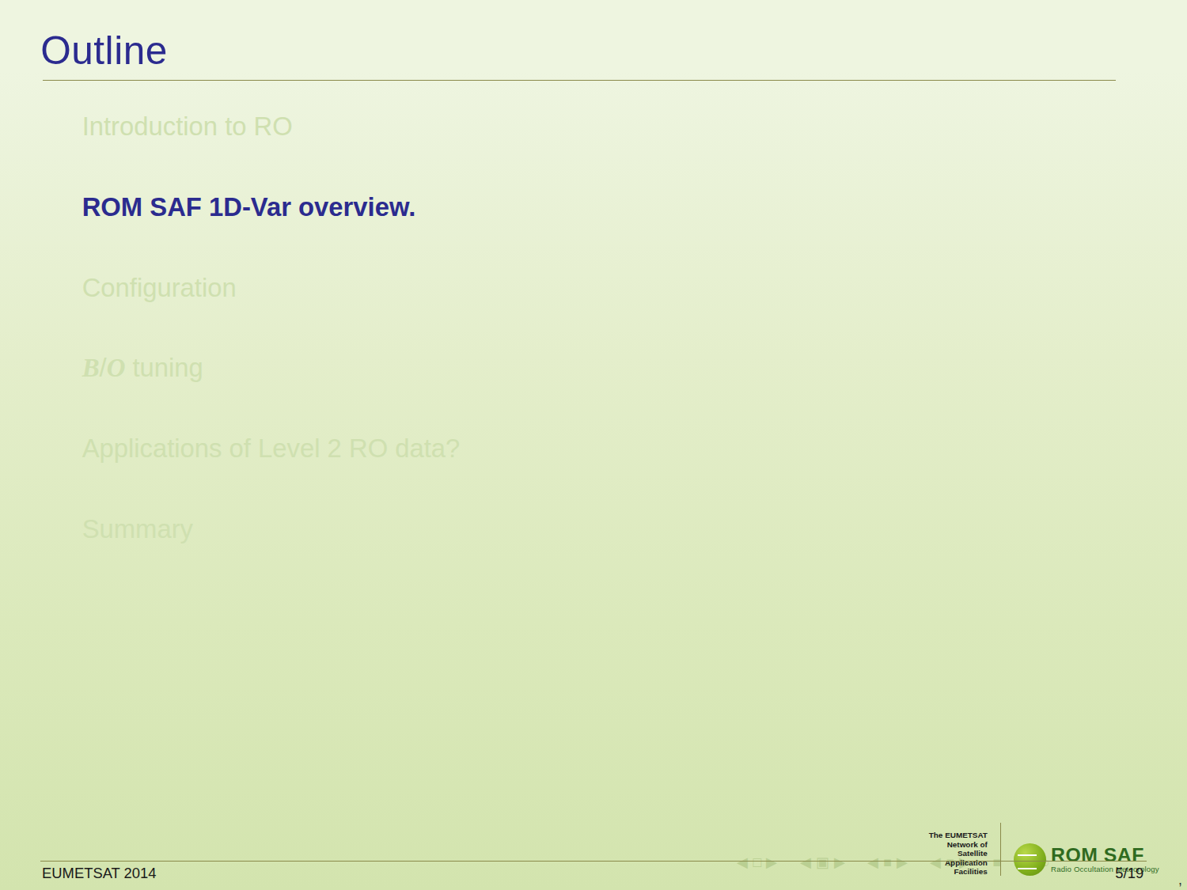Outline
Introduction to RO
ROM SAF 1D-Var overview.
Configuration
B/O tuning
Applications of Level 2 RO data?
Summary
◀□▶ ◀▣▶ ◀■▶ ◀■▶ ■ ○○○
The EUMETSAT
Network of
Satellite
Application
Facilities
ROM SAF
Radio Occultation Meteorology
EUMETSAT 2014
5/19
,